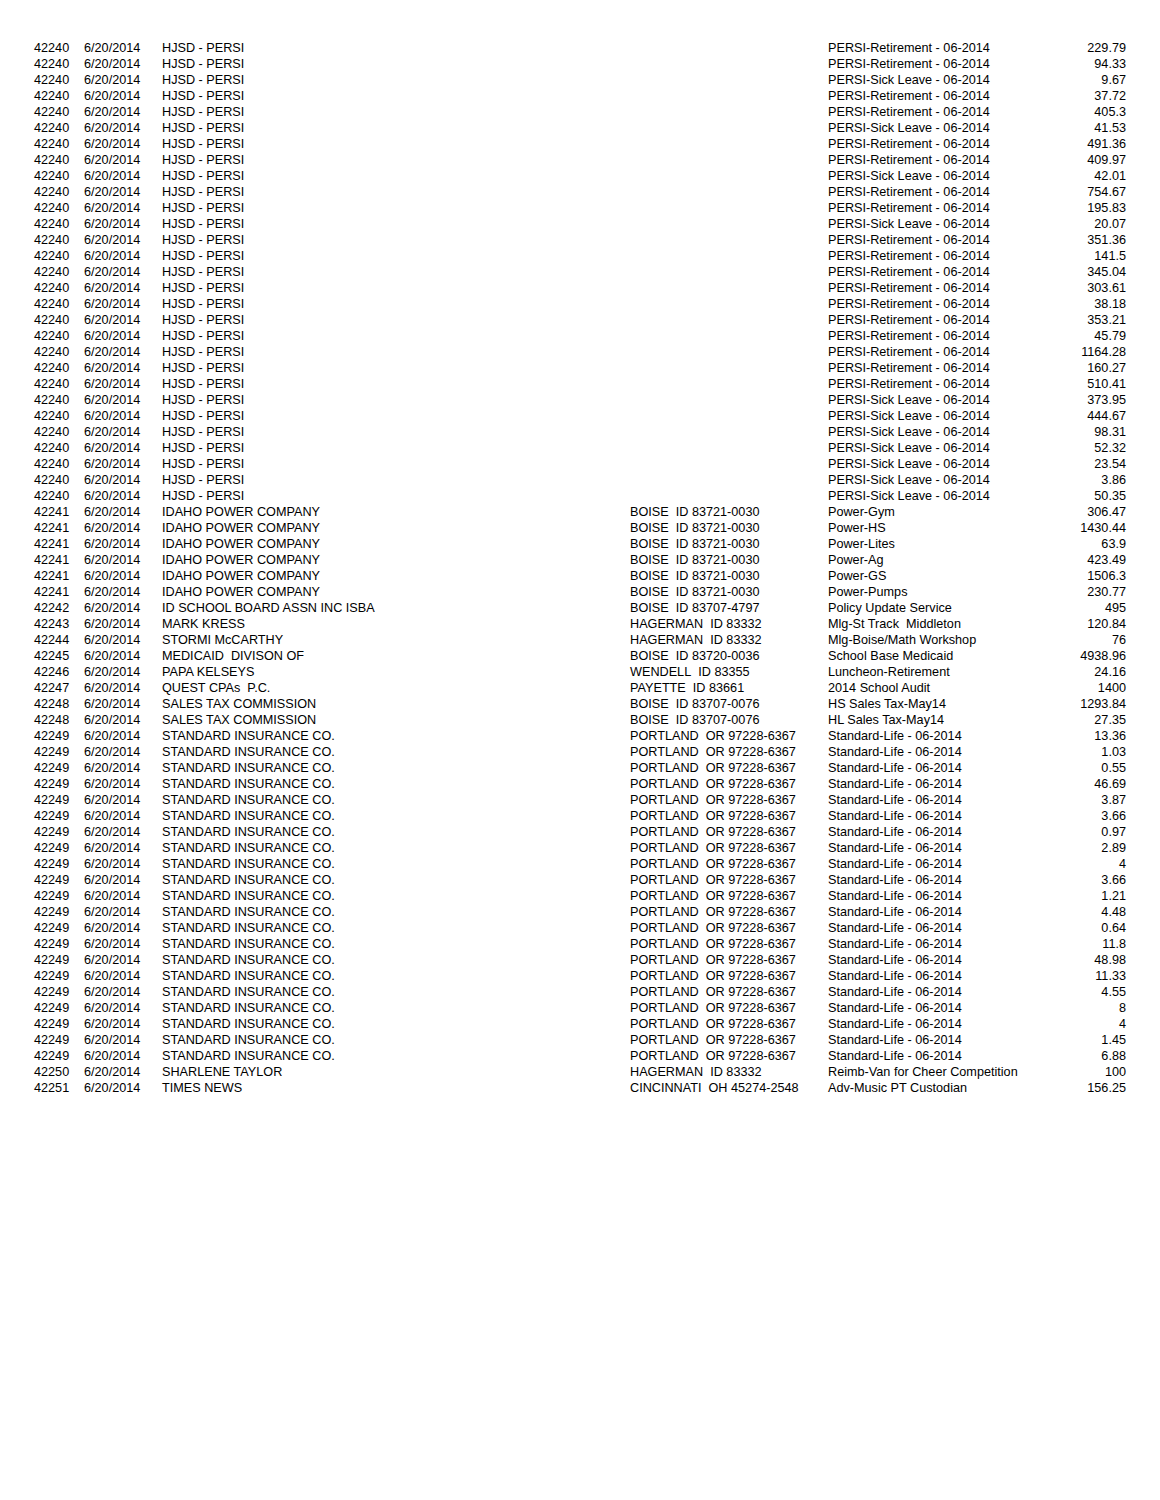| 42240 | 6/20/2014 | HJSD - PERSI | | PERSI-Retirement - 06-2014 | 229.79 |
| 42240 | 6/20/2014 | HJSD - PERSI | | PERSI-Retirement - 06-2014 | 94.33 |
| 42240 | 6/20/2014 | HJSD - PERSI | | PERSI-Sick Leave - 06-2014 | 9.67 |
| 42240 | 6/20/2014 | HJSD - PERSI | | PERSI-Retirement - 06-2014 | 37.72 |
| 42240 | 6/20/2014 | HJSD - PERSI | | PERSI-Retirement - 06-2014 | 405.3 |
| 42240 | 6/20/2014 | HJSD - PERSI | | PERSI-Sick Leave - 06-2014 | 41.53 |
| 42240 | 6/20/2014 | HJSD - PERSI | | PERSI-Retirement - 06-2014 | 491.36 |
| 42240 | 6/20/2014 | HJSD - PERSI | | PERSI-Retirement - 06-2014 | 409.97 |
| 42240 | 6/20/2014 | HJSD - PERSI | | PERSI-Sick Leave - 06-2014 | 42.01 |
| 42240 | 6/20/2014 | HJSD - PERSI | | PERSI-Retirement - 06-2014 | 754.67 |
| 42240 | 6/20/2014 | HJSD - PERSI | | PERSI-Retirement - 06-2014 | 195.83 |
| 42240 | 6/20/2014 | HJSD - PERSI | | PERSI-Sick Leave - 06-2014 | 20.07 |
| 42240 | 6/20/2014 | HJSD - PERSI | | PERSI-Retirement - 06-2014 | 351.36 |
| 42240 | 6/20/2014 | HJSD - PERSI | | PERSI-Retirement - 06-2014 | 141.5 |
| 42240 | 6/20/2014 | HJSD - PERSI | | PERSI-Retirement - 06-2014 | 345.04 |
| 42240 | 6/20/2014 | HJSD - PERSI | | PERSI-Retirement - 06-2014 | 303.61 |
| 42240 | 6/20/2014 | HJSD - PERSI | | PERSI-Retirement - 06-2014 | 38.18 |
| 42240 | 6/20/2014 | HJSD - PERSI | | PERSI-Retirement - 06-2014 | 353.21 |
| 42240 | 6/20/2014 | HJSD - PERSI | | PERSI-Retirement - 06-2014 | 45.79 |
| 42240 | 6/20/2014 | HJSD - PERSI | | PERSI-Retirement - 06-2014 | 1164.28 |
| 42240 | 6/20/2014 | HJSD - PERSI | | PERSI-Retirement - 06-2014 | 160.27 |
| 42240 | 6/20/2014 | HJSD - PERSI | | PERSI-Retirement - 06-2014 | 510.41 |
| 42240 | 6/20/2014 | HJSD - PERSI | | PERSI-Sick Leave - 06-2014 | 373.95 |
| 42240 | 6/20/2014 | HJSD - PERSI | | PERSI-Sick Leave - 06-2014 | 444.67 |
| 42240 | 6/20/2014 | HJSD - PERSI | | PERSI-Sick Leave - 06-2014 | 98.31 |
| 42240 | 6/20/2014 | HJSD - PERSI | | PERSI-Sick Leave - 06-2014 | 52.32 |
| 42240 | 6/20/2014 | HJSD - PERSI | | PERSI-Sick Leave - 06-2014 | 23.54 |
| 42240 | 6/20/2014 | HJSD - PERSI | | PERSI-Sick Leave - 06-2014 | 3.86 |
| 42240 | 6/20/2014 | HJSD - PERSI | | PERSI-Sick Leave - 06-2014 | 50.35 |
| 42241 | 6/20/2014 | IDAHO POWER COMPANY | BOISE ID 83721-0030 | Power-Gym | 306.47 |
| 42241 | 6/20/2014 | IDAHO POWER COMPANY | BOISE ID 83721-0030 | Power-HS | 1430.44 |
| 42241 | 6/20/2014 | IDAHO POWER COMPANY | BOISE ID 83721-0030 | Power-Lites | 63.9 |
| 42241 | 6/20/2014 | IDAHO POWER COMPANY | BOISE ID 83721-0030 | Power-Ag | 423.49 |
| 42241 | 6/20/2014 | IDAHO POWER COMPANY | BOISE ID 83721-0030 | Power-GS | 1506.3 |
| 42241 | 6/20/2014 | IDAHO POWER COMPANY | BOISE ID 83721-0030 | Power-Pumps | 230.77 |
| 42242 | 6/20/2014 | ID SCHOOL BOARD ASSN INC ISBA | BOISE ID 83707-4797 | Policy Update Service | 495 |
| 42243 | 6/20/2014 | MARK KRESS | HAGERMAN ID 83332 | Mlg-St Track Middleton | 120.84 |
| 42244 | 6/20/2014 | STORMI McCARTHY | HAGERMAN ID 83332 | Mlg-Boise/Math Workshop | 76 |
| 42245 | 6/20/2014 | MEDICAID DIVISON OF | BOISE ID 83720-0036 | School Base Medicaid | 4938.96 |
| 42246 | 6/20/2014 | PAPA KELSEYS | WENDELL ID 83355 | Luncheon-Retirement | 24.16 |
| 42247 | 6/20/2014 | QUEST CPAs P.C. | PAYETTE ID 83661 | 2014 School Audit | 1400 |
| 42248 | 6/20/2014 | SALES TAX COMMISSION | BOISE ID 83707-0076 | HS Sales Tax-May14 | 1293.84 |
| 42248 | 6/20/2014 | SALES TAX COMMISSION | BOISE ID 83707-0076 | HL Sales Tax-May14 | 27.35 |
| 42249 | 6/20/2014 | STANDARD INSURANCE CO. | PORTLAND OR 97228-6367 | Standard-Life - 06-2014 | 13.36 |
| 42249 | 6/20/2014 | STANDARD INSURANCE CO. | PORTLAND OR 97228-6367 | Standard-Life - 06-2014 | 1.03 |
| 42249 | 6/20/2014 | STANDARD INSURANCE CO. | PORTLAND OR 97228-6367 | Standard-Life - 06-2014 | 0.55 |
| 42249 | 6/20/2014 | STANDARD INSURANCE CO. | PORTLAND OR 97228-6367 | Standard-Life - 06-2014 | 46.69 |
| 42249 | 6/20/2014 | STANDARD INSURANCE CO. | PORTLAND OR 97228-6367 | Standard-Life - 06-2014 | 3.87 |
| 42249 | 6/20/2014 | STANDARD INSURANCE CO. | PORTLAND OR 97228-6367 | Standard-Life - 06-2014 | 3.66 |
| 42249 | 6/20/2014 | STANDARD INSURANCE CO. | PORTLAND OR 97228-6367 | Standard-Life - 06-2014 | 0.97 |
| 42249 | 6/20/2014 | STANDARD INSURANCE CO. | PORTLAND OR 97228-6367 | Standard-Life - 06-2014 | 2.89 |
| 42249 | 6/20/2014 | STANDARD INSURANCE CO. | PORTLAND OR 97228-6367 | Standard-Life - 06-2014 | 4 |
| 42249 | 6/20/2014 | STANDARD INSURANCE CO. | PORTLAND OR 97228-6367 | Standard-Life - 06-2014 | 3.66 |
| 42249 | 6/20/2014 | STANDARD INSURANCE CO. | PORTLAND OR 97228-6367 | Standard-Life - 06-2014 | 1.21 |
| 42249 | 6/20/2014 | STANDARD INSURANCE CO. | PORTLAND OR 97228-6367 | Standard-Life - 06-2014 | 4.48 |
| 42249 | 6/20/2014 | STANDARD INSURANCE CO. | PORTLAND OR 97228-6367 | Standard-Life - 06-2014 | 0.64 |
| 42249 | 6/20/2014 | STANDARD INSURANCE CO. | PORTLAND OR 97228-6367 | Standard-Life - 06-2014 | 11.8 |
| 42249 | 6/20/2014 | STANDARD INSURANCE CO. | PORTLAND OR 97228-6367 | Standard-Life - 06-2014 | 48.98 |
| 42249 | 6/20/2014 | STANDARD INSURANCE CO. | PORTLAND OR 97228-6367 | Standard-Life - 06-2014 | 11.33 |
| 42249 | 6/20/2014 | STANDARD INSURANCE CO. | PORTLAND OR 97228-6367 | Standard-Life - 06-2014 | 4.55 |
| 42249 | 6/20/2014 | STANDARD INSURANCE CO. | PORTLAND OR 97228-6367 | Standard-Life - 06-2014 | 8 |
| 42249 | 6/20/2014 | STANDARD INSURANCE CO. | PORTLAND OR 97228-6367 | Standard-Life - 06-2014 | 4 |
| 42249 | 6/20/2014 | STANDARD INSURANCE CO. | PORTLAND OR 97228-6367 | Standard-Life - 06-2014 | 1.45 |
| 42249 | 6/20/2014 | STANDARD INSURANCE CO. | PORTLAND OR 97228-6367 | Standard-Life - 06-2014 | 6.88 |
| 42250 | 6/20/2014 | SHARLENE TAYLOR | HAGERMAN ID 83332 | Reimb-Van for Cheer Competition | 100 |
| 42251 | 6/20/2014 | TIMES NEWS | CINCINNATI OH 45274-2548 | Adv-Music PT Custodian | 156.25 |